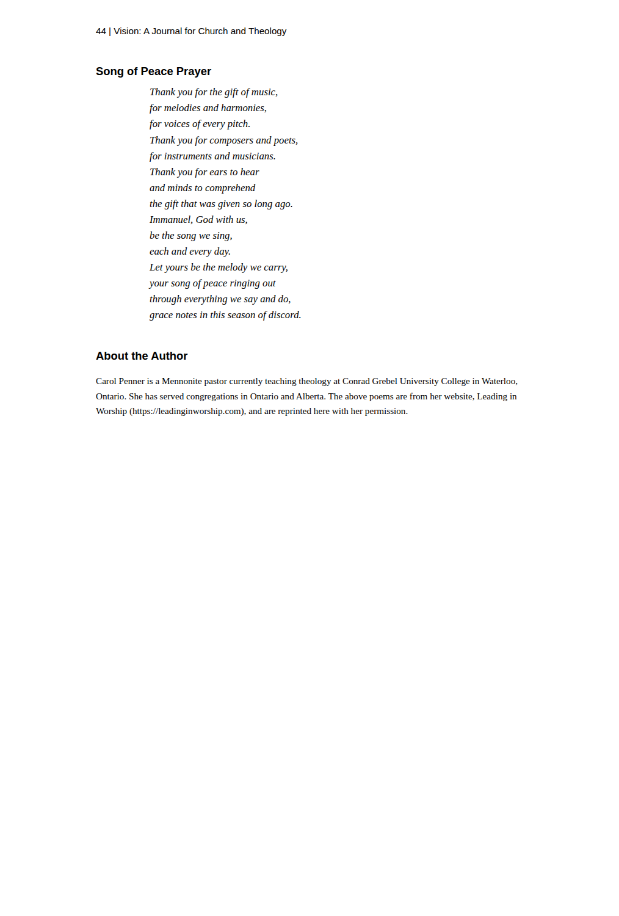44 | Vision: A Journal for Church and Theology
Song of Peace Prayer
Thank you for the gift of music,
for melodies and harmonies,
for voices of every pitch.
Thank you for composers and poets,
for instruments and musicians.
Thank you for ears to hear
and minds to comprehend
the gift that was given so long ago.
Immanuel, God with us,
be the song we sing,
each and every day.
Let yours be the melody we carry,
your song of peace ringing out
through everything we say and do,
grace notes in this season of discord.
About the Author
Carol Penner is a Mennonite pastor currently teaching theology at Conrad Grebel University College in Waterloo, Ontario. She has served congregations in Ontario and Alberta. The above poems are from her website, Leading in Worship (https://leadinginworship.com), and are reprinted here with her permission.